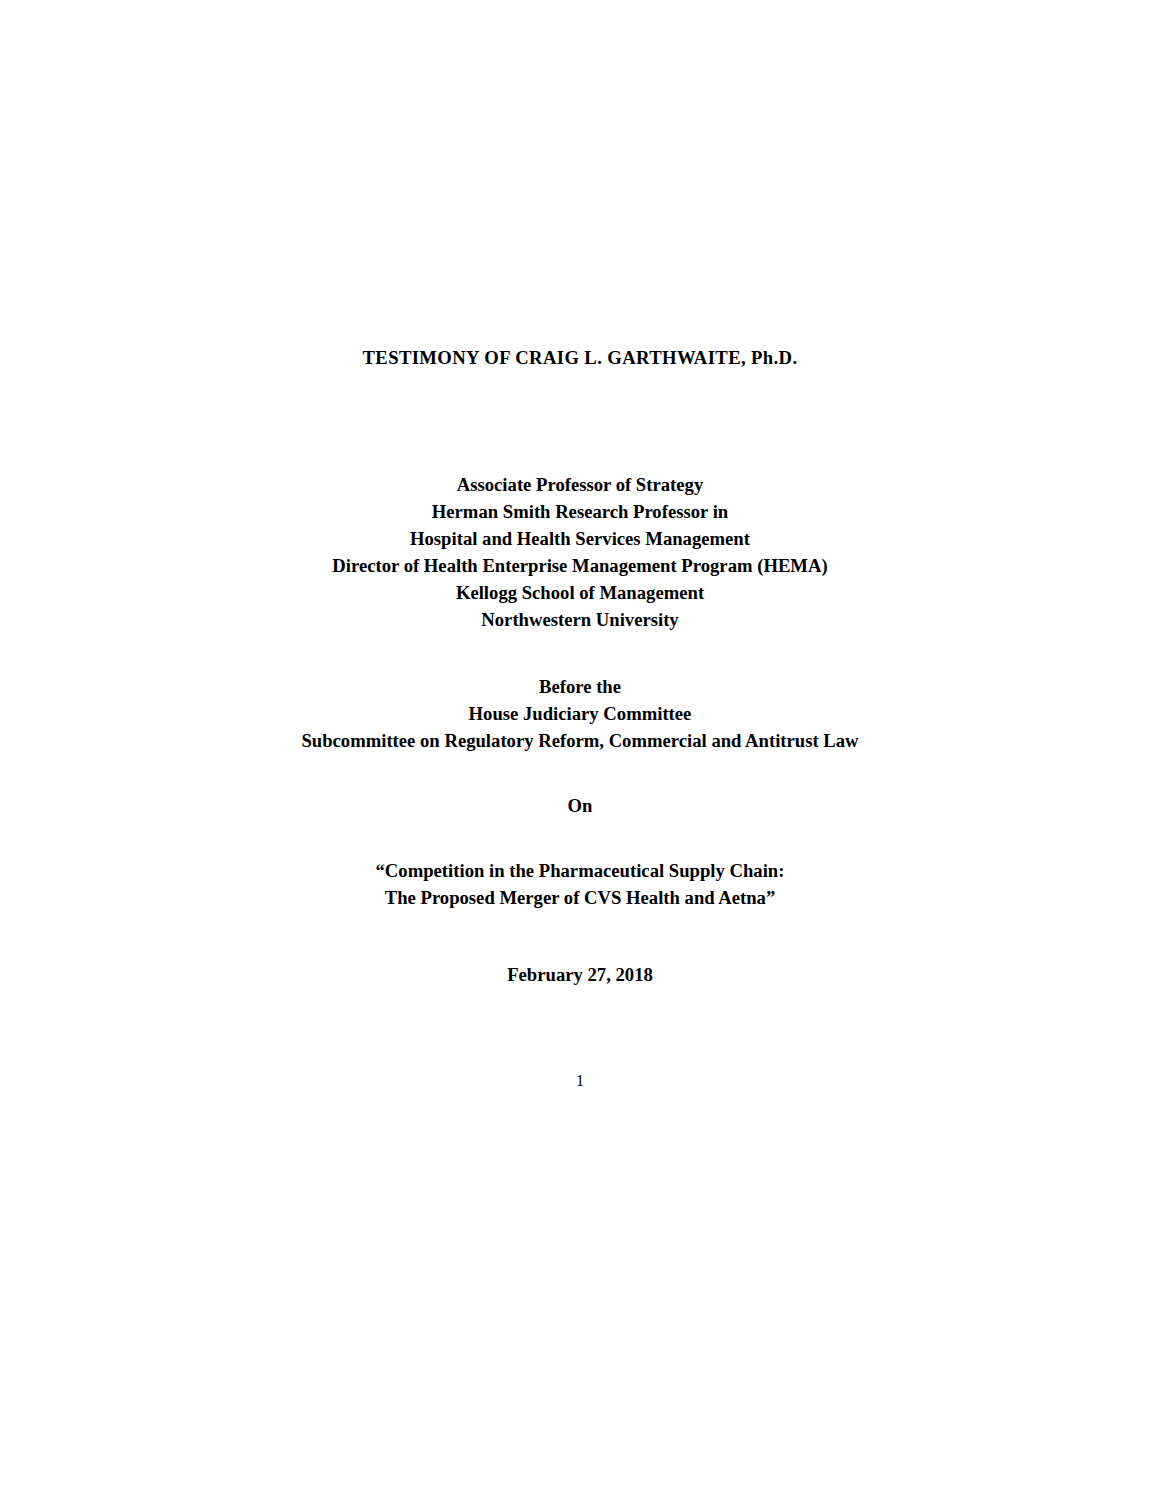TESTIMONY OF CRAIG L. GARTHWAITE, Ph.D.
Associate Professor of Strategy
Herman Smith Research Professor in
Hospital and Health Services Management
Director of Health Enterprise Management Program (HEMA)
Kellogg School of Management
Northwestern University
Before the
House Judiciary Committee
Subcommittee on Regulatory Reform, Commercial and Antitrust Law
On
“Competition in the Pharmaceutical Supply Chain:
The Proposed Merger of CVS Health and Aetna”
February 27, 2018
1